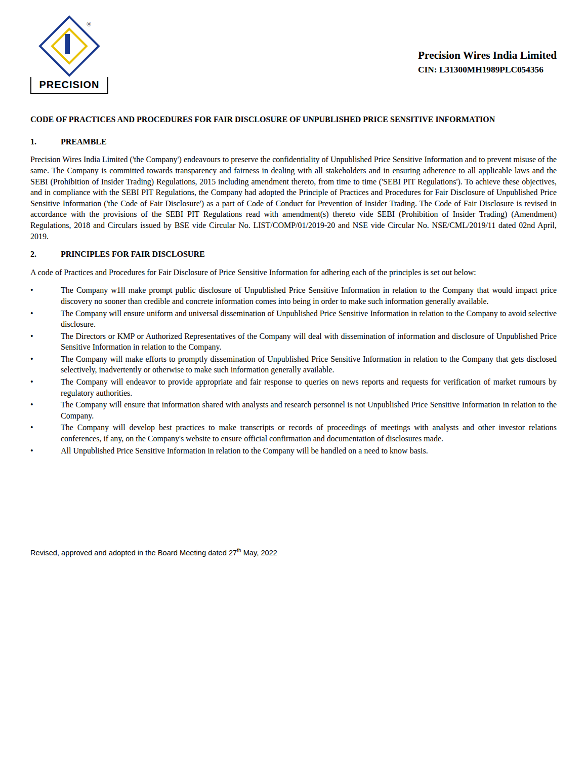®
PRECISION
Precision Wires India Limited
CIN: L31300MH1989PLC054356
Code of Practices and Procedures for Fair Disclosure of Unpublished Price Sensitive Information
1. PREAMBLE
Precision Wires India Limited ('the Company') endeavours to preserve the confidentiality of Unpublished Price Sensitive Information and to prevent misuse of the same. The Company is committed towards transparency and fairness in dealing with all stakeholders and in ensuring adherence to all applicable laws and the SEBI (Prohibition of Insider Trading) Regulations, 2015 including amendment thereto, from time to time ('SEBI PIT Regulations'). To achieve these objectives, and in compliance with the SEBI PIT Regulations, the Company had adopted the Principle of Practices and Procedures for Fair Disclosure of Unpublished Price Sensitive Information ('the Code of Fair Disclosure') as a part of Code of Conduct for Prevention of Insider Trading. The Code of Fair Disclosure is revised in accordance with the provisions of the SEBI PIT Regulations read with amendment(s) thereto vide SEBI (Prohibition of Insider Trading) (Amendment) Regulations, 2018 and Circulars issued by BSE vide Circular No. LIST/COMP/01/2019-20 and NSE vide Circular No. NSE/CML/2019/11 dated 02nd April, 2019.
2. PRINCIPLES FOR FAIR DISCLOSURE
A code of Practices and Procedures for Fair Disclosure of Price Sensitive Information for adhering each of the principles is set out below:
The Company w1ll make prompt public disclosure of Unpublished Price Sensitive Information in relation to the Company that would impact price discovery no sooner than credible and concrete information comes into being in order to make such information generally available.
The Company will ensure uniform and universal dissemination of Unpublished Price Sensitive Information in relation to the Company to avoid selective disclosure.
The Directors or KMP or Authorized Representatives of the Company will deal with dissemination of information and disclosure of Unpublished Price Sensitive Information in relation to the Company.
The Company will make efforts to promptly dissemination of Unpublished Price Sensitive Information in relation to the Company that gets disclosed selectively, inadvertently or otherwise to make such information generally available.
The Company will endeavor to provide appropriate and fair response to queries on news reports and requests for verification of market rumours by regulatory authorities.
The Company will ensure that information shared with analysts and research personnel is not Unpublished Price Sensitive Information in relation to the Company.
The Company will develop best practices to make transcripts or records of proceedings of meetings with analysts and other investor relations conferences, if any, on the Company's website to ensure official confirmation and documentation of disclosures made.
All Unpublished Price Sensitive Information in relation to the Company will be handled on a need to know basis.
Revised, approved and adopted in the Board Meeting dated 27th May, 2022